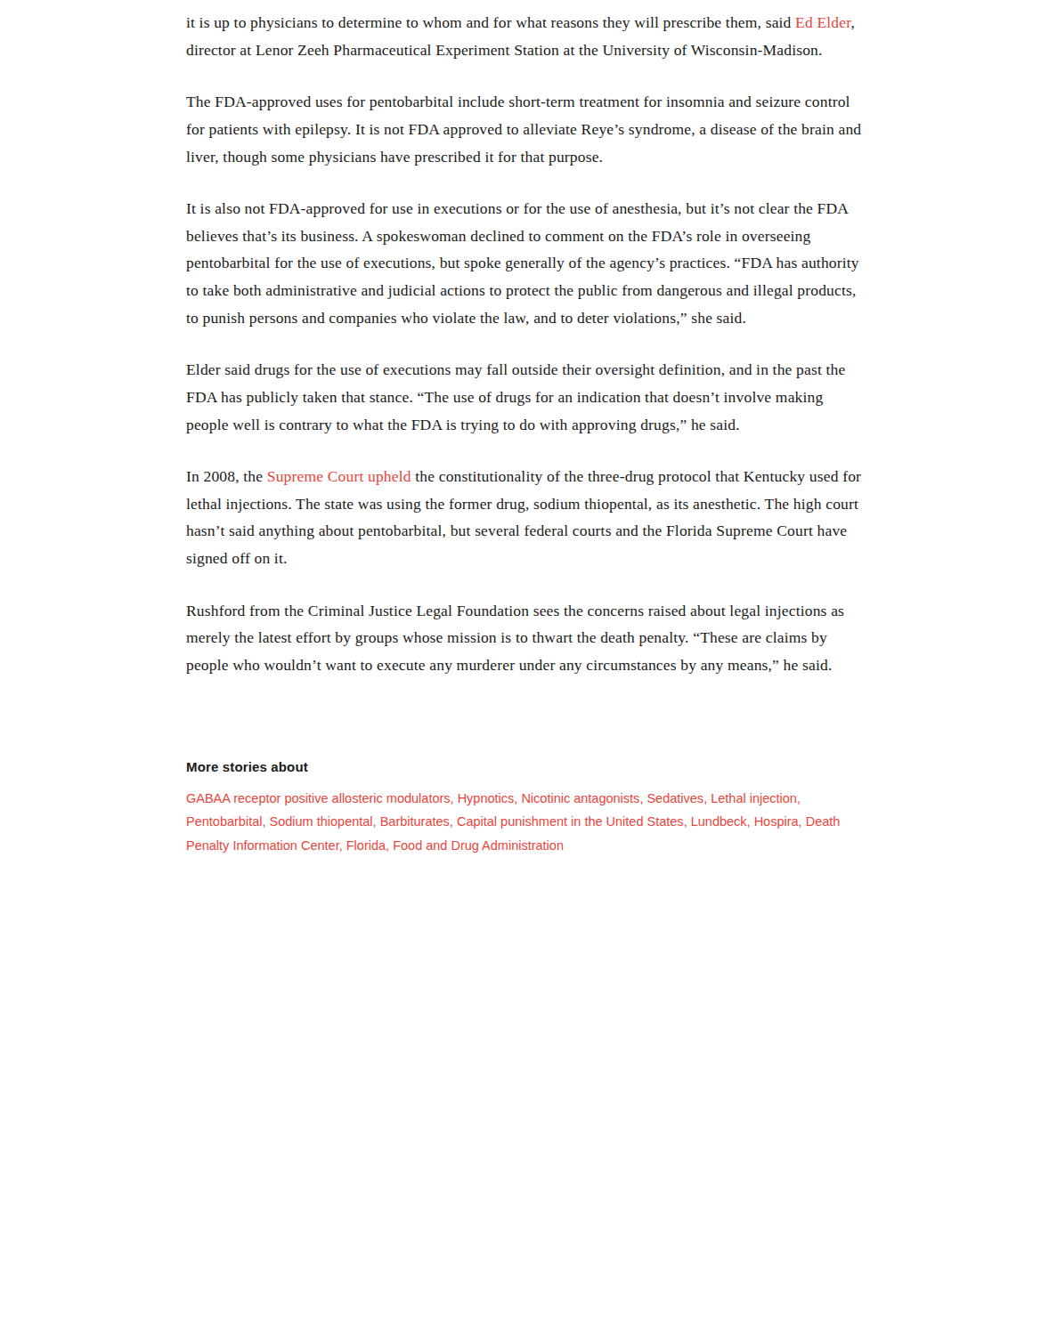it is up to physicians to determine to whom and for what reasons they will prescribe them, said Ed Elder, director at Lenor Zeeh Pharmaceutical Experiment Station at the University of Wisconsin-Madison.
The FDA-approved uses for pentobarbital include short-term treatment for insomnia and seizure control for patients with epilepsy. It is not FDA approved to alleviate Reye’s syndrome, a disease of the brain and liver, though some physicians have prescribed it for that purpose.
It is also not FDA-approved for use in executions or for the use of anesthesia, but it’s not clear the FDA believes that’s its business. A spokeswoman declined to comment on the FDA’s role in overseeing pentobarbital for the use of executions, but spoke generally of the agency’s practices. “FDA has authority to take both administrative and judicial actions to protect the public from dangerous and illegal products, to punish persons and companies who violate the law, and to deter violations,” she said.
Elder said drugs for the use of executions may fall outside their oversight definition, and in the past the FDA has publicly taken that stance. “The use of drugs for an indication that doesn’t involve making people well is contrary to what the FDA is trying to do with approving drugs,” he said.
In 2008, the Supreme Court upheld the constitutionality of the three-drug protocol that Kentucky used for lethal injections. The state was using the former drug, sodium thiopental, as its anesthetic. The high court hasn’t said anything about pentobarbital, but several federal courts and the Florida Supreme Court have signed off on it.
Rushford from the Criminal Justice Legal Foundation sees the concerns raised about legal injections as merely the latest effort by groups whose mission is to thwart the death penalty. “These are claims by people who wouldn’t want to execute any murderer under any circumstances by any means,” he said.
More stories about
GABAA receptor positive allosteric modulators, Hypnotics, Nicotinic antagonists, Sedatives, Lethal injection, Pentobarbital, Sodium thiopental, Barbiturates, Capital punishment in the United States, Lundbeck, Hospira, Death Penalty Information Center, Florida, Food and Drug Administration